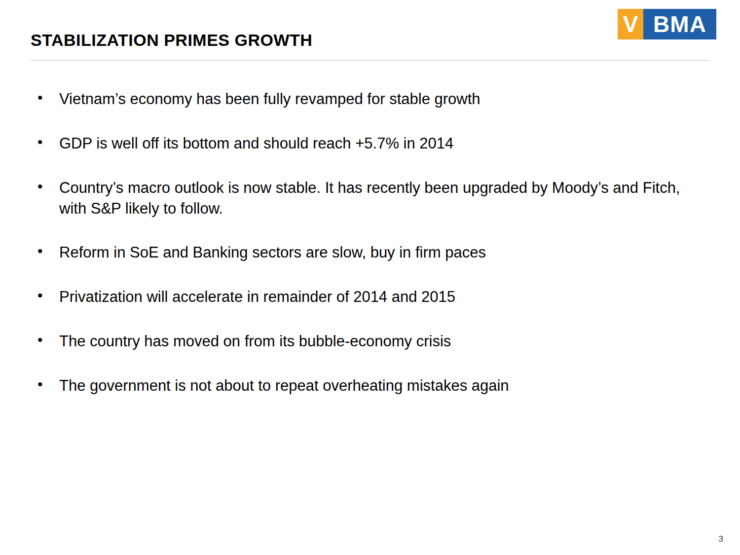V
BMA
STABILIZATION PRIMES GROWTH
Vietnam’s economy has been fully revamped for stable growth
GDP is well off its bottom and should reach +5.7% in 2014
Country’s macro outlook is now stable. It has recently been upgraded by Moody’s and Fitch, with S&P likely to follow.
Reform in SoE and Banking sectors are slow, buy in firm paces
Privatization will accelerate in remainder of 2014 and 2015
The country has moved on from its bubble-economy crisis
The government is not about to repeat overheating mistakes again
3